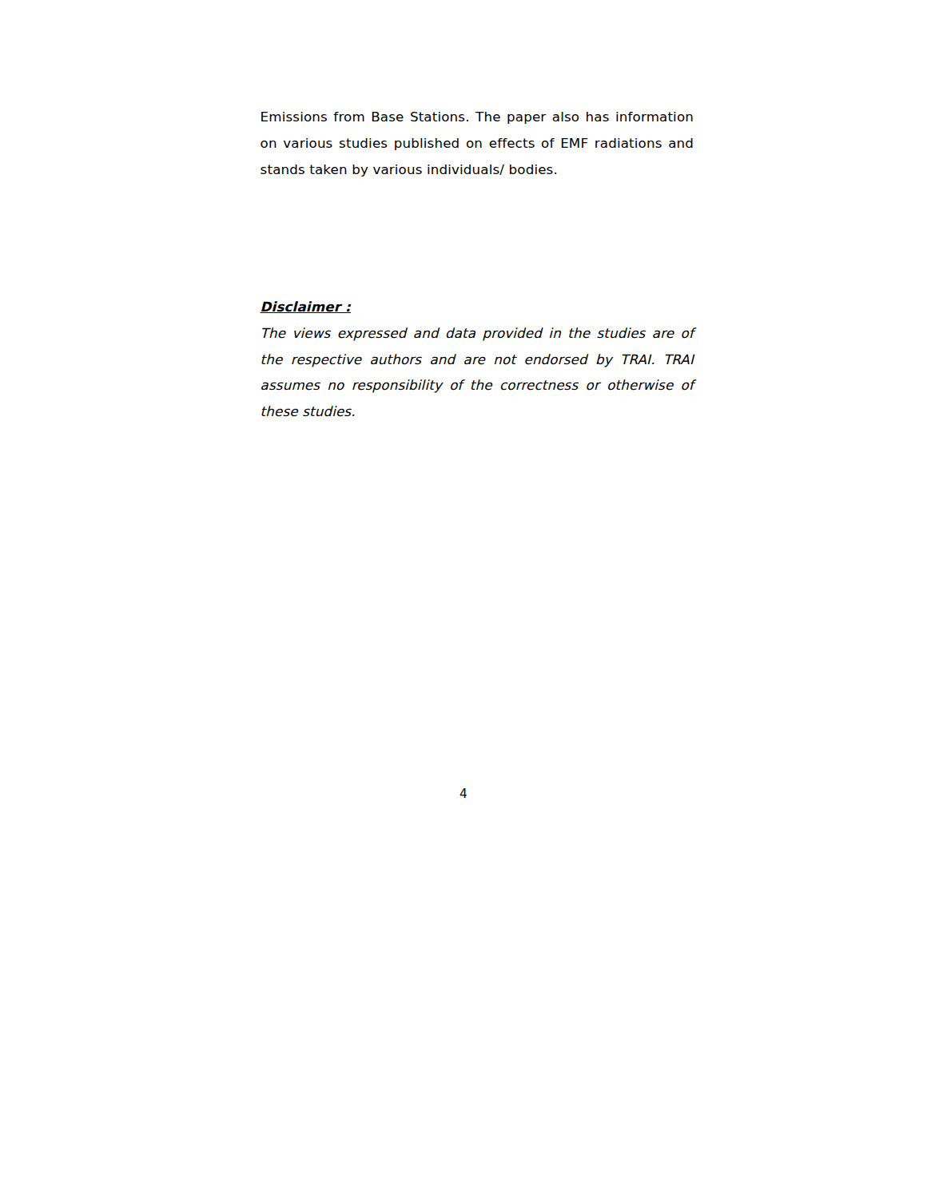Emissions from Base Stations. The paper also has information on various studies published on effects of EMF radiations and stands taken by various individuals/ bodies.
Disclaimer :
The views expressed and data provided in the studies are of the respective authors and are not endorsed by TRAI. TRAI assumes no responsibility of the correctness or otherwise of these studies.
4